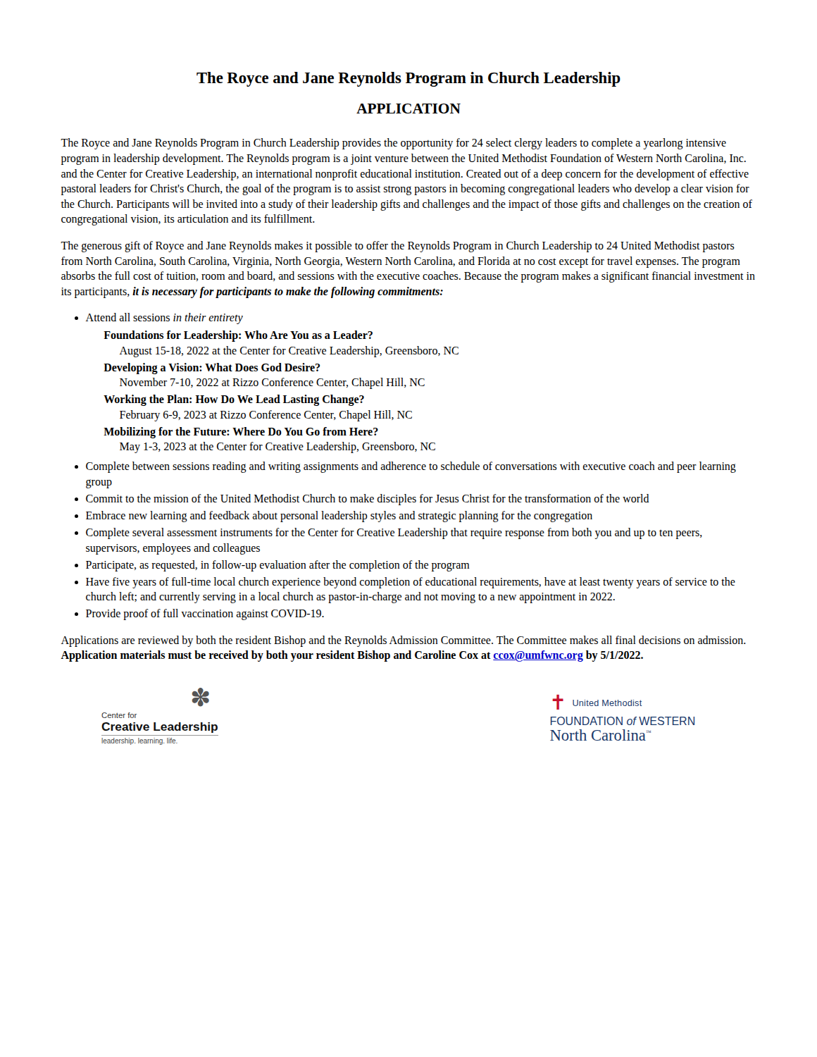The Royce and Jane Reynolds Program in Church Leadership
APPLICATION
The Royce and Jane Reynolds Program in Church Leadership provides the opportunity for 24 select clergy leaders to complete a yearlong intensive program in leadership development. The Reynolds program is a joint venture between the United Methodist Foundation of Western North Carolina, Inc. and the Center for Creative Leadership, an international nonprofit educational institution. Created out of a deep concern for the development of effective pastoral leaders for Christ's Church, the goal of the program is to assist strong pastors in becoming congregational leaders who develop a clear vision for the Church. Participants will be invited into a study of their leadership gifts and challenges and the impact of those gifts and challenges on the creation of congregational vision, its articulation and its fulfillment.
The generous gift of Royce and Jane Reynolds makes it possible to offer the Reynolds Program in Church Leadership to 24 United Methodist pastors from North Carolina, South Carolina, Virginia, North Georgia, Western North Carolina, and Florida at no cost except for travel expenses. The program absorbs the full cost of tuition, room and board, and sessions with the executive coaches. Because the program makes a significant financial investment in its participants, it is necessary for participants to make the following commitments:
Attend all sessions in their entirety
Foundations for Leadership: Who Are You as a Leader?
August 15-18, 2022 at the Center for Creative Leadership, Greensboro, NC
Developing a Vision: What Does God Desire?
November 7-10, 2022 at Rizzo Conference Center, Chapel Hill, NC
Working the Plan: How Do We Lead Lasting Change?
February 6-9, 2023 at Rizzo Conference Center, Chapel Hill, NC
Mobilizing for the Future: Where Do You Go from Here?
May 1-3, 2023 at the Center for Creative Leadership, Greensboro, NC
Complete between sessions reading and writing assignments and adherence to schedule of conversations with executive coach and peer learning group
Commit to the mission of the United Methodist Church to make disciples for Jesus Christ for the transformation of the world
Embrace new learning and feedback about personal leadership styles and strategic planning for the congregation
Complete several assessment instruments for the Center for Creative Leadership that require response from both you and up to ten peers, supervisors, employees and colleagues
Participate, as requested, in follow-up evaluation after the completion of the program
Have five years of full-time local church experience beyond completion of educational requirements, have at least twenty years of service to the church left; and currently serving in a local church as pastor-in-charge and not moving to a new appointment in 2022.
Provide proof of full vaccination against COVID-19.
Applications are reviewed by both the resident Bishop and the Reynolds Admission Committee. The Committee makes all final decisions on admission. Application materials must be received by both your resident Bishop and Caroline Cox at ccox@umfwnc.org by 5/1/2022.
| ✽ Center for Creative Leadership leadership. learning. life. | ✝ United Methodist FOUNDATION of WESTERN North Carolina ™ |